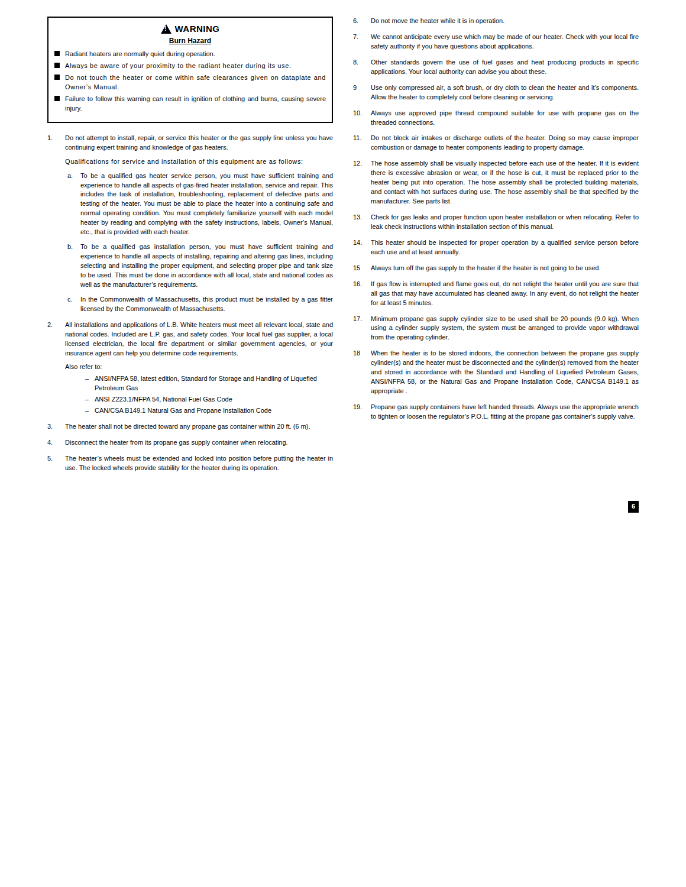WARNING
Burn Hazard
Radiant heaters are normally quiet during operation.
Always be aware of your proximity to the radiant heater during its use.
Do not touch the heater or come within safe clearances given on dataplate and Owner’s Manual.
Failure to follow this warning can result in ignition of clothing and burns, causing severe injury.
1. Do not attempt to install, repair, or service this heater or the gas supply line unless you have continuing expert training and knowledge of gas heaters.
Qualifications for service and installation of this equipment are as follows:
a. To be a qualified gas heater service person, you must have sufficient training and experience to handle all aspects of gas-fired heater installation, service and repair. This includes the task of installation, troubleshooting, replacement of defective parts and testing of the heater. You must be able to place the heater into a continuing safe and normal operating condition. You must completely familiarize yourself with each model heater by reading and complying with the safety instructions, labels, Owner’s Manual, etc., that is provided with each heater.
b. To be a qualified gas installation person, you must have sufficient training and experience to handle all aspects of installing, repairing and altering gas lines, including selecting and installing the proper equipment, and selecting proper pipe and tank size to be used. This must be done in accordance with all local, state and national codes as well as the manufacturer’s requirements.
c. In the Commonwealth of Massachusetts, this product must be installed by a gas fitter licensed by the Commonwealth of Massachusetts.
2. All installations and applications of L.B. White heaters must meet all relevant local, state and national codes. Included are L.P. gas, and safety codes. Your local fuel gas supplier, a local licensed electrician, the local fire department or similar government agencies, or your insurance agent can help you determine code requirements.
Also refer to:
ANSI/NFPA 58, latest edition, Standard for Storage and Handling of Liquefied Petroleum Gas
ANSI Z223.1/NFPA 54, National Fuel Gas Code
CAN/CSA B149.1 Natural Gas and Propane Installation Code
3. The heater shall not be directed toward any propane gas container within 20 ft. (6 m).
4. Disconnect the heater from its propane gas supply container when relocating.
5. The heater’s wheels must be extended and locked into position before putting the heater in use. The locked wheels provide stability for the heater during its operation.
6. Do not move the heater while it is in operation.
7. We cannot anticipate every use which may be made of our heater. Check with your local fire safety authority if you have questions about applications.
8. Other standards govern the use of fuel gases and heat producing products in specific applications. Your local authority can advise you about these.
9 Use only compressed air, a soft brush, or dry cloth to clean the heater and it’s components. Allow the heater to completely cool before cleaning or servicing.
10. Always use approved pipe thread compound suitable for use with propane gas on the threaded connections.
11. Do not block air intakes or discharge outlets of the heater. Doing so may cause improper combustion or damage to heater components leading to property damage.
12. The hose assembly shall be visually inspected before each use of the heater. If it is evident there is excessive abrasion or wear, or if the hose is cut, it must be replaced prior to the heater being put into operation. The hose assembly shall be protected building materials, and contact with hot surfaces during use. The hose assembly shall be that specified by the manufacturer. See parts list.
13. Check for gas leaks and proper function upon heater installation or when relocating. Refer to leak check instructions within installation section of this manual.
14. This heater should be inspected for proper operation by a qualified service person before each use and at least annually.
15 Always turn off the gas supply to the heater if the heater is not going to be used.
16. If gas flow is interrupted and flame goes out, do not relight the heater until you are sure that all gas that may have accumulated has cleaned away. In any event, do not relight the heater for at least 5 minutes.
17. Minimum propane gas supply cylinder size to be used shall be 20 pounds (9.0 kg). When using a cylinder supply system, the system must be arranged to provide vapor withdrawal from the operating cylinder.
18 When the heater is to be stored indoors, the connection between the propane gas supply cylinder(s) and the heater must be disconnected and the cylinder(s) removed from the heater and stored in accordance with the Standard and Handling of Liquefied Petroleum Gases, ANSI/NFPA 58, or the Natural Gas and Propane Installation Code, CAN/CSA B149.1 as appropriate .
19. Propane gas supply containers have left handed threads. Always use the appropriate wrench to tighten or loosen the regulator’s P.O.L. fitting at the propane gas container’s supply valve.
6